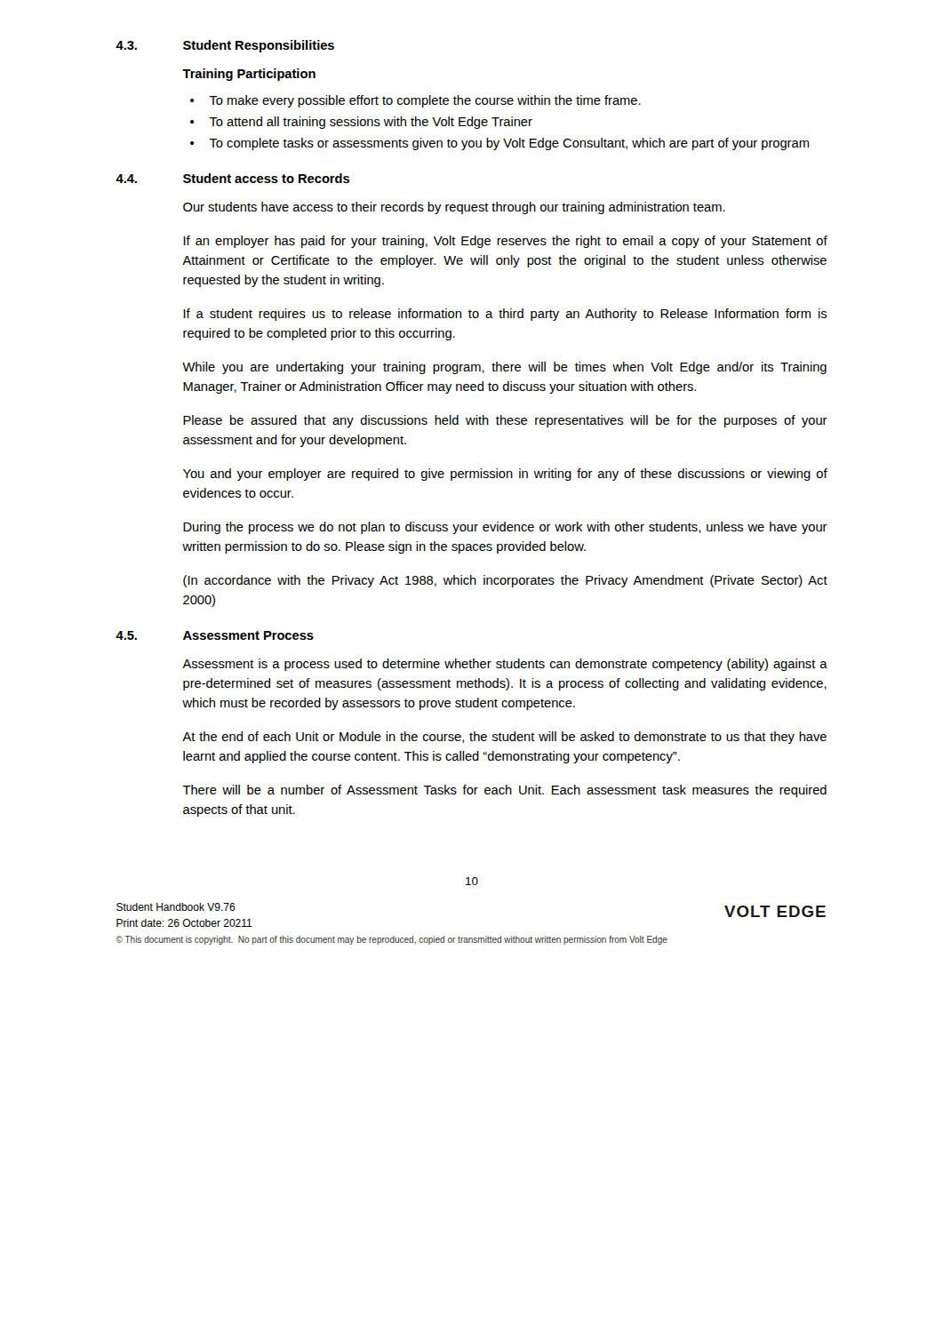4.3. Student Responsibilities
Training Participation
To make every possible effort to complete the course within the time frame.
To attend all training sessions with the Volt Edge Trainer
To complete tasks or assessments given to you by Volt Edge Consultant, which are part of your program
4.4. Student access to Records
Our students have access to their records by request through our training administration team.
If an employer has paid for your training, Volt Edge reserves the right to email a copy of your Statement of Attainment or Certificate to the employer. We will only post the original to the student unless otherwise requested by the student in writing.
If a student requires us to release information to a third party an Authority to Release Information form is required to be completed prior to this occurring.
While you are undertaking your training program, there will be times when Volt Edge and/or its Training Manager, Trainer or Administration Officer may need to discuss your situation with others.
Please be assured that any discussions held with these representatives will be for the purposes of your assessment and for your development.
You and your employer are required to give permission in writing for any of these discussions or viewing of evidences to occur.
During the process we do not plan to discuss your evidence or work with other students, unless we have your written permission to do so. Please sign in the spaces provided below.
(In accordance with the Privacy Act 1988, which incorporates the Privacy Amendment (Private Sector) Act 2000)
4.5. Assessment Process
Assessment is a process used to determine whether students can demonstrate competency (ability) against a pre-determined set of measures (assessment methods). It is a process of collecting and validating evidence, which must be recorded by assessors to prove student competence.
At the end of each Unit or Module in the course, the student will be asked to demonstrate to us that they have learnt and applied the course content. This is called “demonstrating your competency”.
There will be a number of Assessment Tasks for each Unit. Each assessment task measures the required aspects of that unit.
10
Student Handbook V9.76
Print date: 26 October 20211
© This document is copyright. No part of this document may be reproduced, copied or transmitted without written permission from Volt Edge
VOLT EDGE